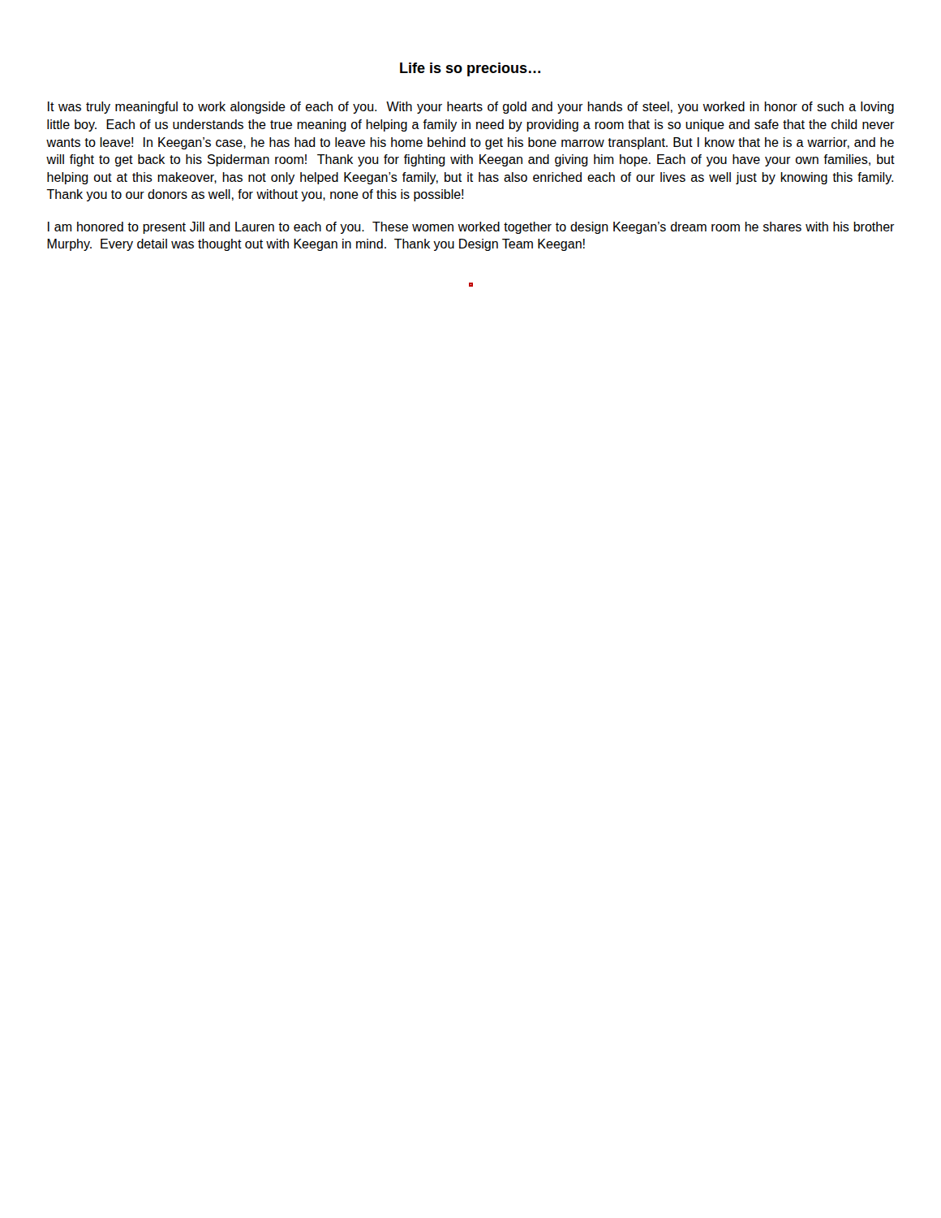Life is so precious…
It was truly meaningful to work alongside of each of you. With your hearts of gold and your hands of steel, you worked in honor of such a loving little boy. Each of us understands the true meaning of helping a family in need by providing a room that is so unique and safe that the child never wants to leave! In Keegan’s case, he has had to leave his home behind to get his bone marrow transplant. But I know that he is a warrior, and he will fight to get back to his Spiderman room! Thank you for fighting with Keegan and giving him hope. Each of you have your own families, but helping out at this makeover, has not only helped Keegan’s family, but it has also enriched each of our lives as well just by knowing this family. Thank you to our donors as well, for without you, none of this is possible!
I am honored to present Jill and Lauren to each of you. These women worked together to design Keegan’s dream room he shares with his brother Murphy. Every detail was thought out with Keegan in mind. Thank you Design Team Keegan!